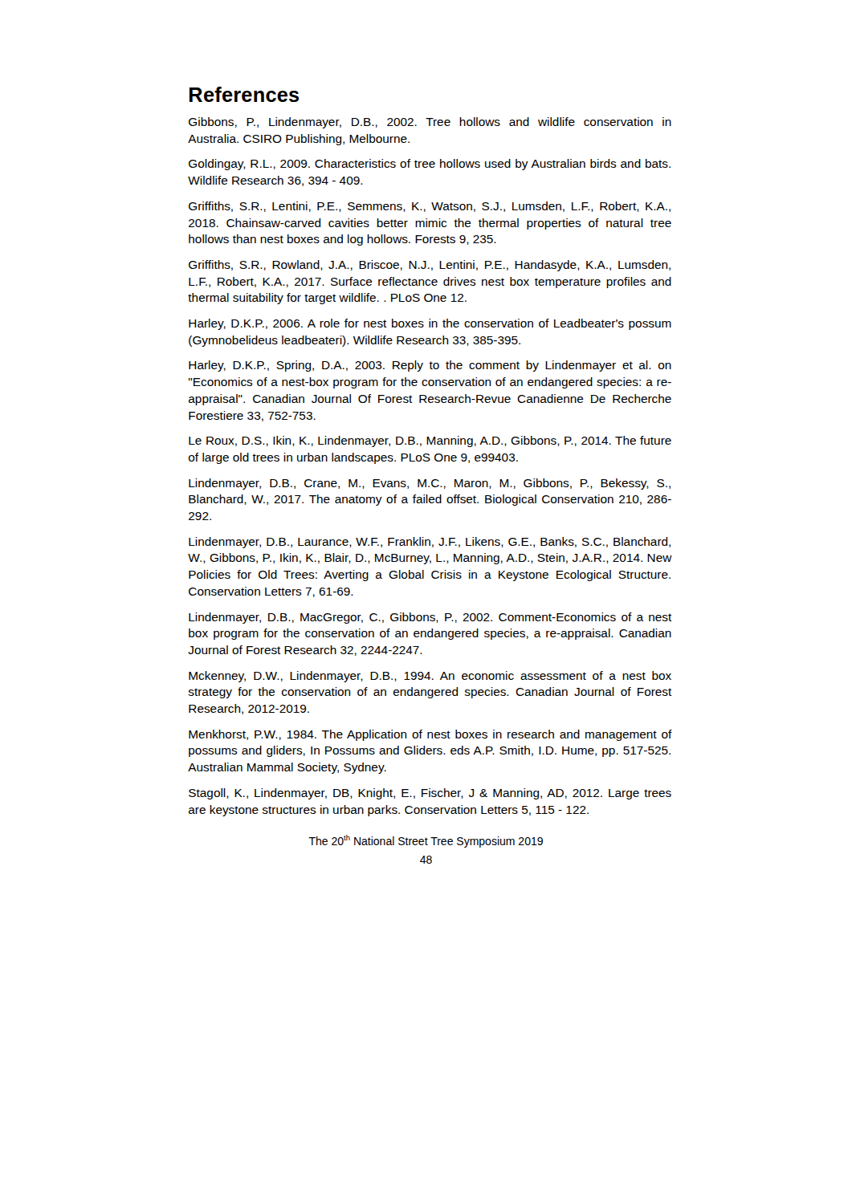References
Gibbons, P., Lindenmayer, D.B., 2002. Tree hollows and wildlife conservation in Australia. CSIRO Publishing, Melbourne.
Goldingay, R.L., 2009. Characteristics of tree hollows used by Australian birds and bats. Wildlife Research 36, 394 - 409.
Griffiths, S.R., Lentini, P.E., Semmens, K., Watson, S.J., Lumsden, L.F., Robert, K.A., 2018. Chainsaw-carved cavities better mimic the thermal properties of natural tree hollows than nest boxes and log hollows. Forests 9, 235.
Griffiths, S.R., Rowland, J.A., Briscoe, N.J., Lentini, P.E., Handasyde, K.A., Lumsden, L.F., Robert, K.A., 2017. Surface reflectance drives nest box temperature profiles and thermal suitability for target wildlife. . PLoS One 12.
Harley, D.K.P., 2006. A role for nest boxes in the conservation of Leadbeater's possum (Gymnobelideus leadbeateri). Wildlife Research 33, 385-395.
Harley, D.K.P., Spring, D.A., 2003. Reply to the comment by Lindenmayer et al. on "Economics of a nest-box program for the conservation of an endangered species: a re-appraisal". Canadian Journal Of Forest Research-Revue Canadienne De Recherche Forestiere 33, 752-753.
Le Roux, D.S., Ikin, K., Lindenmayer, D.B., Manning, A.D., Gibbons, P., 2014. The future of large old trees in urban landscapes. PLoS One 9, e99403.
Lindenmayer, D.B., Crane, M., Evans, M.C., Maron, M., Gibbons, P., Bekessy, S., Blanchard, W., 2017. The anatomy of a failed offset. Biological Conservation 210, 286-292.
Lindenmayer, D.B., Laurance, W.F., Franklin, J.F., Likens, G.E., Banks, S.C., Blanchard, W., Gibbons, P., Ikin, K., Blair, D., McBurney, L., Manning, A.D., Stein, J.A.R., 2014. New Policies for Old Trees: Averting a Global Crisis in a Keystone Ecological Structure. Conservation Letters 7, 61-69.
Lindenmayer, D.B., MacGregor, C., Gibbons, P., 2002. Comment-Economics of a nest box program for the conservation of an endangered species, a re-appraisal. Canadian Journal of Forest Research 32, 2244-2247.
Mckenney, D.W., Lindenmayer, D.B., 1994. An economic assessment of a nest box strategy for the conservation of an endangered species. Canadian Journal of Forest Research, 2012-2019.
Menkhorst, P.W., 1984. The Application of nest boxes in research and management of possums and gliders, In Possums and Gliders. eds A.P. Smith, I.D. Hume, pp. 517-525. Australian Mammal Society, Sydney.
Stagoll, K., Lindenmayer, DB, Knight, E., Fischer, J & Manning, AD, 2012. Large trees are keystone structures in urban parks. Conservation Letters 5, 115 - 122.
The 20th National Street Tree Symposium 2019 48